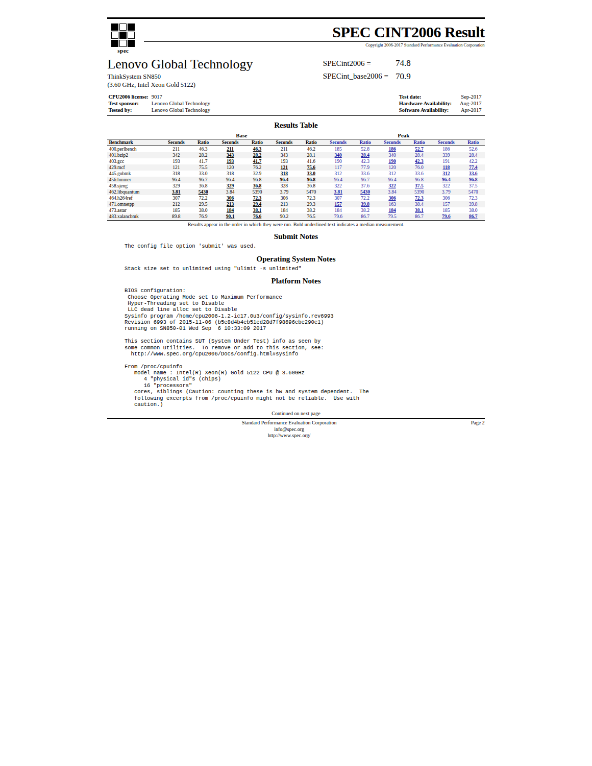spec
SPEC CINT2006 Result
Copyright 2006-2017 Standard Performance Evaluation Corporation
Lenovo Global Technology
ThinkSystem SN850
(3.60 GHz, Intel Xeon Gold 5122)
| SPECint2006 = | 74.8 |
| SPECint_base2006 = | 70.9 |
| CPU2006 license: | 9017 |
| Test sponsor: | Lenovo Global Technology |
| Tested by: | Lenovo Global Technology |
| Test date: | Sep-2017 |
| Hardware Availability: | Aug-2017 |
| Software Availability: | Apr-2017 |
Results Table
| | Base | Peak |
| --- | --- | --- |
| Benchmark | Seconds | Ratio | Seconds | Ratio | Seconds | Ratio | Seconds | Ratio | Seconds | Ratio | Seconds | Ratio |
| 400.perlbench | 211 | 46.3 | 211 | 46.3 | 211 | 46.2 | 185 | 52.8 | 186 | 52.7 | 186 | 52.6 |
| 401.bzip2 | 342 | 28.2 | 343 | 28.2 | 343 | 28.1 | 340 | 28.4 | 340 | 28.4 | 339 | 28.4 |
| 403.gcc | 193 | 41.7 | 193 | 41.7 | 193 | 41.6 | 190 | 42.3 | 190 | 42.3 | 191 | 42.2 |
| 429.mcf | 121 | 75.5 | 120 | 76.2 | 121 | 75.6 | 117 | 77.9 | 120 | 76.0 | 118 | 77.4 |
| 445.gobmk | 318 | 33.0 | 318 | 32.9 | 318 | 33.0 | 312 | 33.6 | 312 | 33.6 | 312 | 33.6 |
| 456.hmmer | 96.4 | 96.7 | 96.4 | 96.8 | 96.4 | 96.8 | 96.4 | 96.7 | 96.4 | 96.8 | 96.4 | 96.8 |
| 458.sjeng | 329 | 36.8 | 329 | 36.8 | 328 | 36.8 | 322 | 37.6 | 322 | 37.5 | 322 | 37.5 |
| 462.libquantum | 3.81 | 5430 | 3.84 | 5390 | 3.79 | 5470 | 3.81 | 5430 | 3.84 | 5390 | 3.79 | 5470 |
| 464.h264ref | 307 | 72.2 | 306 | 72.3 | 306 | 72.3 | 307 | 72.2 | 306 | 72.3 | 306 | 72.3 |
| 471.omnetpp | 212 | 29.5 | 213 | 29.4 | 213 | 29.3 | 157 | 39.8 | 163 | 38.4 | 157 | 39.8 |
| 473.astar | 185 | 38.0 | 184 | 38.1 | 184 | 38.2 | 184 | 38.2 | 184 | 38.1 | 185 | 38.0 |
| 483.xalancbmk | 89.8 | 76.9 | 90.1 | 76.6 | 90.2 | 76.5 | 79.6 | 86.7 | 79.5 | 86.7 | 79.6 | 86.7 |
Results appear in the order in which they were run. Bold underlined text indicates a median measurement.
Submit Notes
The config file option 'submit' was used.
Operating System Notes
Stack size set to unlimited using "ulimit -s unlimited"
Platform Notes
BIOS configuration:
 Choose Operating Mode set to Maximum Performance
 Hyper-Threading set to Disable
 LLC dead line alloc set to Disable
Sysinfo program /home/cpu2006-1.2-ic17.0u3/config/sysinfo.rev6993
Revision 6993 of 2015-11-06 (b5e8d4b4eb51ed28d7f98696cbe290c1)
running on SN850-01 Wed Sep  6 10:33:09 2017

This section contains SUT (System Under Test) info as seen by
some common utilities.  To remove or add to this section, see:
  http://www.spec.org/cpu2006/Docs/config.html#sysinfo

From /proc/cpuinfo
   model name : Intel(R) Xeon(R) Gold 5122 CPU @ 3.60GHz
      4 "physical id"s (chips)
      16 "processors"
   cores, siblings (Caution: counting these is hw and system dependent.  The
   following excerpts from /proc/cpuinfo might not be reliable.  Use with
   caution.)
Continued on next page
Standard Performance Evaluation Corporation
info@spec.org
http://www.spec.org/
Page 2